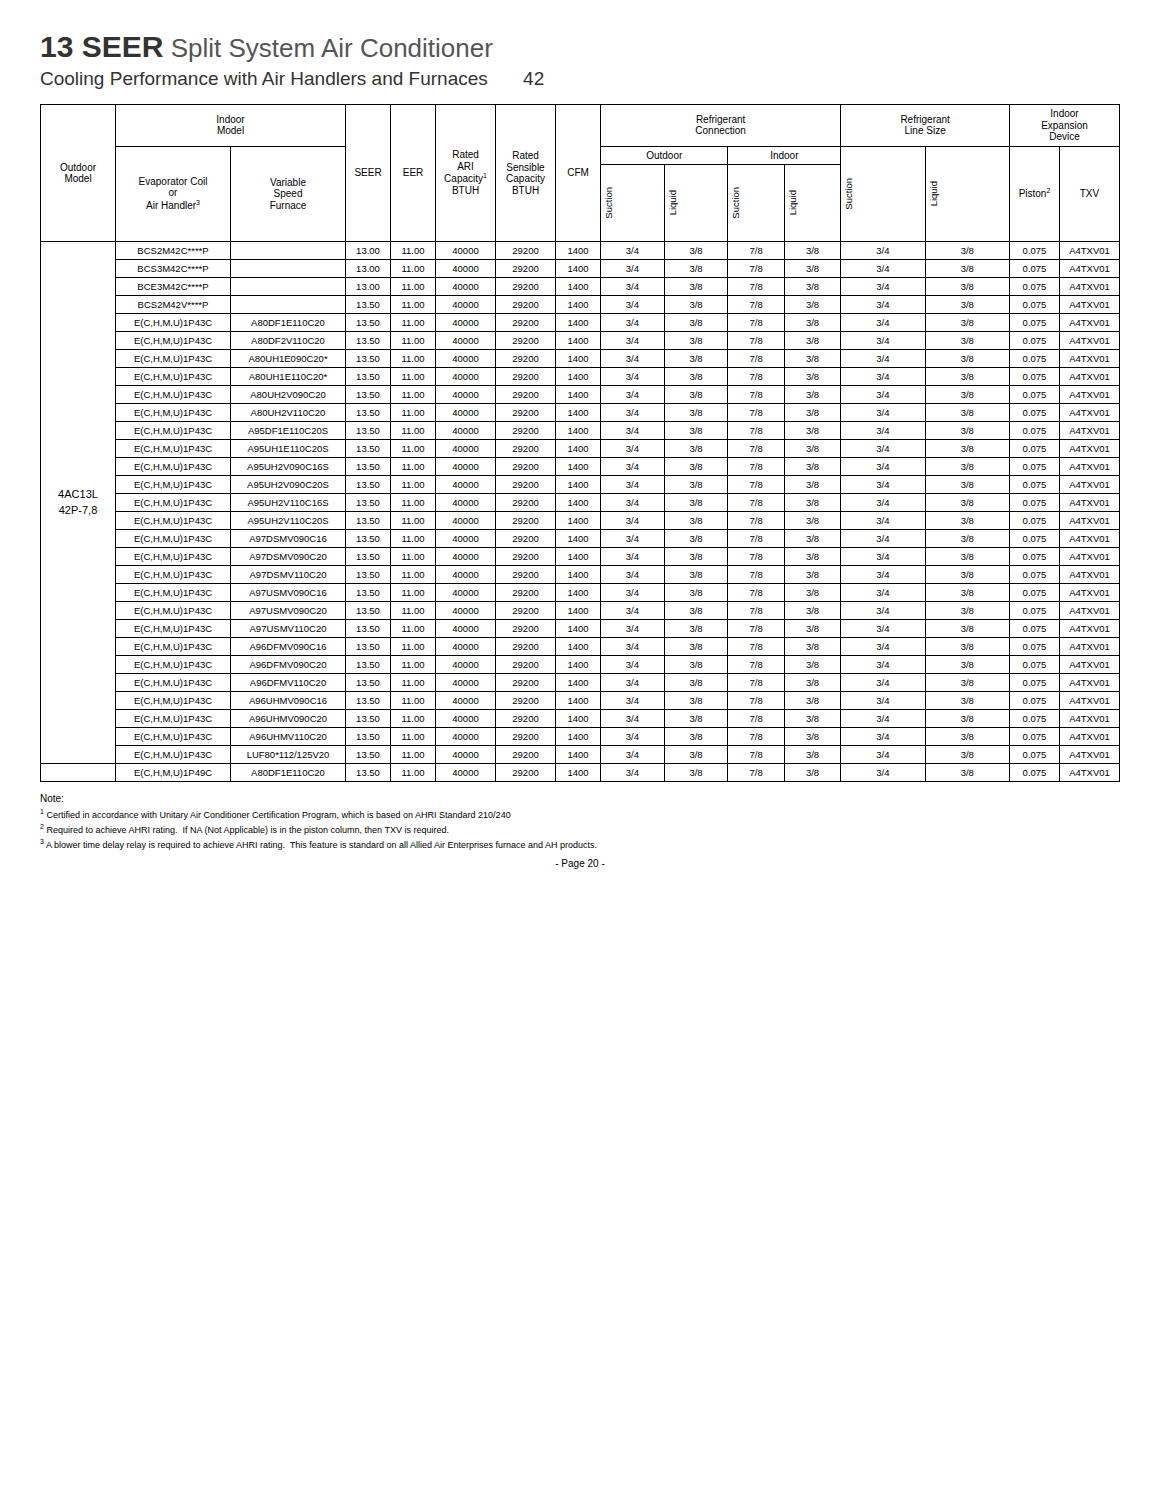13 SEER Split System Air Conditioner
Cooling Performance with Air Handlers and Furnaces 42
| Outdoor Model | Indoor Model | SEER | EER | Rated ARI Capacity 1 BTUH | Rated Sensible Capacity BTUH | CFM | Refrigerant Connection | Refrigerant Line Size | Indoor Expansion Device |
| --- | --- | --- | --- | --- | --- | --- | --- | --- | --- |
| Evaporator Coil or Air Handler 3 | Variable Speed Furnace | Outdoor | Indoor | Suction | Liquid | Piston 2 | TXV |
| Suction | Liquid | Suction | Liquid |
| 4AC13L 42P-7,8 | BCS2M42C****P | | 13.00 | 11.00 | 40000 | 29200 | 1400 | 3/4 | 3/8 | 7/8 | 3/8 | 3/4 | 3/8 | 0.075 | A4TXV01 |
| BCS3M42C****P | | 13.00 | 11.00 | 40000 | 29200 | 1400 | 3/4 | 3/8 | 7/8 | 3/8 | 3/4 | 3/8 | 0.075 | A4TXV01 |
| BCE3M42C****P | | 13.00 | 11.00 | 40000 | 29200 | 1400 | 3/4 | 3/8 | 7/8 | 3/8 | 3/4 | 3/8 | 0.075 | A4TXV01 |
| BCS2M42V****P | | 13.50 | 11.00 | 40000 | 29200 | 1400 | 3/4 | 3/8 | 7/8 | 3/8 | 3/4 | 3/8 | 0.075 | A4TXV01 |
| E(C,H,M,U)1P43C | A80DF1E110C20 | 13.50 | 11.00 | 40000 | 29200 | 1400 | 3/4 | 3/8 | 7/8 | 3/8 | 3/4 | 3/8 | 0.075 | A4TXV01 |
| E(C,H,M,U)1P43C | A80DF2V110C20 | 13.50 | 11.00 | 40000 | 29200 | 1400 | 3/4 | 3/8 | 7/8 | 3/8 | 3/4 | 3/8 | 0.075 | A4TXV01 |
| E(C,H,M,U)1P43C | A80UH1E090C20* | 13.50 | 11.00 | 40000 | 29200 | 1400 | 3/4 | 3/8 | 7/8 | 3/8 | 3/4 | 3/8 | 0.075 | A4TXV01 |
| E(C,H,M,U)1P43C | A80UH1E110C20* | 13.50 | 11.00 | 40000 | 29200 | 1400 | 3/4 | 3/8 | 7/8 | 3/8 | 3/4 | 3/8 | 0.075 | A4TXV01 |
| E(C,H,M,U)1P43C | A80UH2V090C20 | 13.50 | 11.00 | 40000 | 29200 | 1400 | 3/4 | 3/8 | 7/8 | 3/8 | 3/4 | 3/8 | 0.075 | A4TXV01 |
| E(C,H,M,U)1P43C | A80UH2V110C20 | 13.50 | 11.00 | 40000 | 29200 | 1400 | 3/4 | 3/8 | 7/8 | 3/8 | 3/4 | 3/8 | 0.075 | A4TXV01 |
| E(C,H,M,U)1P43C | A95DF1E110C20S | 13.50 | 11.00 | 40000 | 29200 | 1400 | 3/4 | 3/8 | 7/8 | 3/8 | 3/4 | 3/8 | 0.075 | A4TXV01 |
| E(C,H,M,U)1P43C | A95UH1E110C20S | 13.50 | 11.00 | 40000 | 29200 | 1400 | 3/4 | 3/8 | 7/8 | 3/8 | 3/4 | 3/8 | 0.075 | A4TXV01 |
| E(C,H,M,U)1P43C | A95UH2V090C16S | 13.50 | 11.00 | 40000 | 29200 | 1400 | 3/4 | 3/8 | 7/8 | 3/8 | 3/4 | 3/8 | 0.075 | A4TXV01 |
| E(C,H,M,U)1P43C | A95UH2V090C20S | 13.50 | 11.00 | 40000 | 29200 | 1400 | 3/4 | 3/8 | 7/8 | 3/8 | 3/4 | 3/8 | 0.075 | A4TXV01 |
| E(C,H,M,U)1P43C | A95UH2V110C16S | 13.50 | 11.00 | 40000 | 29200 | 1400 | 3/4 | 3/8 | 7/8 | 3/8 | 3/4 | 3/8 | 0.075 | A4TXV01 |
| E(C,H,M,U)1P43C | A95UH2V110C20S | 13.50 | 11.00 | 40000 | 29200 | 1400 | 3/4 | 3/8 | 7/8 | 3/8 | 3/4 | 3/8 | 0.075 | A4TXV01 |
| E(C,H,M,U)1P43C | A97DSMV090C16 | 13.50 | 11.00 | 40000 | 29200 | 1400 | 3/4 | 3/8 | 7/8 | 3/8 | 3/4 | 3/8 | 0.075 | A4TXV01 |
| E(C,H,M,U)1P43C | A97DSMV090C20 | 13.50 | 11.00 | 40000 | 29200 | 1400 | 3/4 | 3/8 | 7/8 | 3/8 | 3/4 | 3/8 | 0.075 | A4TXV01 |
| E(C,H,M,U)1P43C | A97DSMV110C20 | 13.50 | 11.00 | 40000 | 29200 | 1400 | 3/4 | 3/8 | 7/8 | 3/8 | 3/4 | 3/8 | 0.075 | A4TXV01 |
| E(C,H,M,U)1P43C | A97USMV090C16 | 13.50 | 11.00 | 40000 | 29200 | 1400 | 3/4 | 3/8 | 7/8 | 3/8 | 3/4 | 3/8 | 0.075 | A4TXV01 |
| E(C,H,M,U)1P43C | A97USMV090C20 | 13.50 | 11.00 | 40000 | 29200 | 1400 | 3/4 | 3/8 | 7/8 | 3/8 | 3/4 | 3/8 | 0.075 | A4TXV01 |
| E(C,H,M,U)1P43C | A97USMV110C20 | 13.50 | 11.00 | 40000 | 29200 | 1400 | 3/4 | 3/8 | 7/8 | 3/8 | 3/4 | 3/8 | 0.075 | A4TXV01 |
| E(C,H,M,U)1P43C | A96DFMV090C16 | 13.50 | 11.00 | 40000 | 29200 | 1400 | 3/4 | 3/8 | 7/8 | 3/8 | 3/4 | 3/8 | 0.075 | A4TXV01 |
| E(C,H,M,U)1P43C | A96DFMV090C20 | 13.50 | 11.00 | 40000 | 29200 | 1400 | 3/4 | 3/8 | 7/8 | 3/8 | 3/4 | 3/8 | 0.075 | A4TXV01 |
| E(C,H,M,U)1P43C | A96DFMV110C20 | 13.50 | 11.00 | 40000 | 29200 | 1400 | 3/4 | 3/8 | 7/8 | 3/8 | 3/4 | 3/8 | 0.075 | A4TXV01 |
| E(C,H,M,U)1P43C | A96UHMV090C16 | 13.50 | 11.00 | 40000 | 29200 | 1400 | 3/4 | 3/8 | 7/8 | 3/8 | 3/4 | 3/8 | 0.075 | A4TXV01 |
| E(C,H,M,U)1P43C | A96UHMV090C20 | 13.50 | 11.00 | 40000 | 29200 | 1400 | 3/4 | 3/8 | 7/8 | 3/8 | 3/4 | 3/8 | 0.075 | A4TXV01 |
| E(C,H,M,U)1P43C | A96UHMV110C20 | 13.50 | 11.00 | 40000 | 29200 | 1400 | 3/4 | 3/8 | 7/8 | 3/8 | 3/4 | 3/8 | 0.075 | A4TXV01 |
| E(C,H,M,U)1P43C | LUF80*112/125V20 | 13.50 | 11.00 | 40000 | 29200 | 1400 | 3/4 | 3/8 | 7/8 | 3/8 | 3/4 | 3/8 | 0.075 | A4TXV01 |
| | E(C,H,M,U)1P49C | A80DF1E110C20 | 13.50 | 11.00 | 40000 | 29200 | 1400 | 3/4 | 3/8 | 7/8 | 3/8 | 3/4 | 3/8 | 0.075 | A4TXV01 |
Note:
1 Certified in accordance with Unitary Air Conditioner Certification Program, which is based on AHRI Standard 210/240
2 Required to achieve AHRI rating. If NA (Not Applicable) is in the piston column, then TXV is required.
3 A blower time delay relay is required to achieve AHRI rating. This feature is standard on all Allied Air Enterprises furnace and AH products.
- Page 20 -